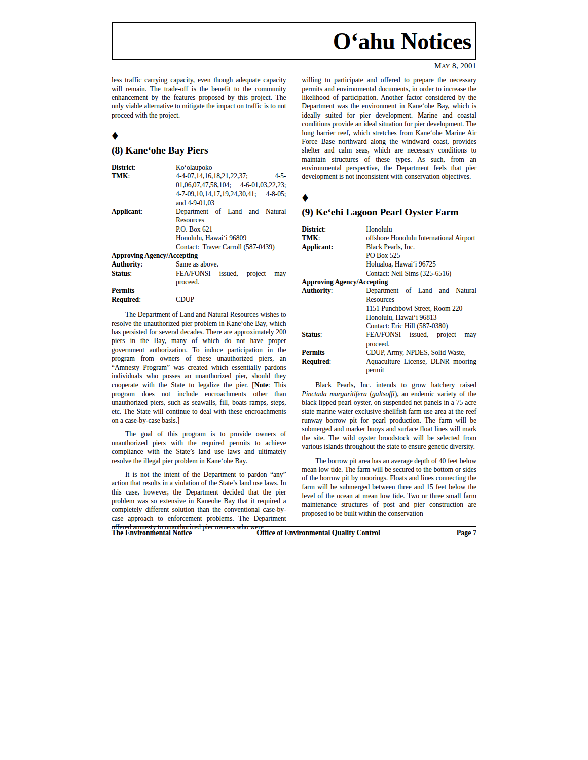Oʻahu Notices
MAY 8, 2001
less traffic carrying capacity, even though adequate capacity will remain. The trade-off is the benefit to the community enhancement by the features proposed by this project. The only viable alternative to mitigate the impact on traffic is to not proceed with the project.
♦
(8) Kaneʻohe Bay Piers
| District : | Koʻolaupoko |
| TMK : | 4-4-07,14,16,18,21,22,37; 4-5-01,06,07,47,58,104; 4-6-01,03,22,23; 4-7-09,10,14,17,19,24,30,41; 4-8-05; and 4-9-01,03 |
| Applicant : | Department of Land and Natural Resources P.O. Box 621 Honolulu, Hawaiʻi 96809 Contact: Traver Carroll (587-0439) |
| Approving Agency/Accepting |
| Authority : | Same as above. |
| Status : | FEA/FONSI issued, project may proceed. |
| Permits | |
| Required : | CDUP |
The Department of Land and Natural Resources wishes to resolve the unauthorized pier problem in Kaneʻohe Bay, which has persisted for several decades. There are approximately 200 piers in the Bay, many of which do not have proper government authorization. To induce participation in the program from owners of these unauthorized piers, an “Amnesty Program” was created which essentially pardons individuals who posses an unauthorized pier, should they cooperate with the State to legalize the pier. [Note: This program does not include encroachments other than unauthorized piers, such as seawalls, fill, boats ramps, steps, etc. The State will continue to deal with these encroachments on a case-by-case basis.]
The goal of this program is to provide owners of unauthorized piers with the required permits to achieve compliance with the State’s land use laws and ultimately resolve the illegal pier problem in Kaneʻohe Bay.
It is not the intent of the Department to pardon “any” action that results in a violation of the State’s land use laws. In this case, however, the Department decided that the pier problem was so extensive in Kaneohe Bay that it required a completely different solution than the conventional case-by-case approach to enforcement problems. The Department offered amnesty to unauthorized pier owners who were
willing to participate and offered to prepare the necessary permits and environmental documents, in order to increase the likelihood of participation. Another factor considered by the Department was the environment in Kaneʻohe Bay, which is ideally suited for pier development. Marine and coastal conditions provide an ideal situation for pier development. The long barrier reef, which stretches from Kaneʻohe Marine Air Force Base northward along the windward coast, provides shelter and calm seas, which are necessary conditions to maintain structures of these types. As such, from an environmental perspective, the Department feels that pier development is not inconsistent with conservation objectives.
♦
(9) Keʻehi Lagoon Pearl Oyster Farm
| District : | Honolulu |
| TMK : | offshore Honolulu International Airport |
| Applicant: | Black Pearls, Inc. PO Box 525 Holualoa, Hawaiʻi 96725 Contact: Neil Sims (325-6516) |
| Approving Agency/Accepting |
| Authority : | Department of Land and Natural Resources 1151 Punchbowl Street, Room 220 Honolulu, Hawaiʻi 96813 Contact: Eric Hill (587-0380) |
| Status : | FEA/FONSI issued, project may proceed. |
| Permits | CDUP, Army, NPDES, Solid Waste, |
| Required : | Aquaculture License, DLNR mooring permit |
Black Pearls, Inc. intends to grow hatchery raised Pinctada margaritifera (galtsoffi), an endemic variety of the black lipped pearl oyster, on suspended net panels in a 75 acre state marine water exclusive shellfish farm use area at the reef runway borrow pit for pearl production. The farm will be submerged and marker buoys and surface float lines will mark the site. The wild oyster broodstock will be selected from various islands throughout the state to ensure genetic diversity.
The borrow pit area has an average depth of 40 feet below mean low tide. The farm will be secured to the bottom or sides of the borrow pit by moorings. Floats and lines connecting the farm will be submerged between three and 15 feet below the level of the ocean at mean low tide. Two or three small farm maintenance structures of post and pier construction are proposed to be built within the conservation
The Environmental Notice
Office of Environmental Quality Control
Page 7